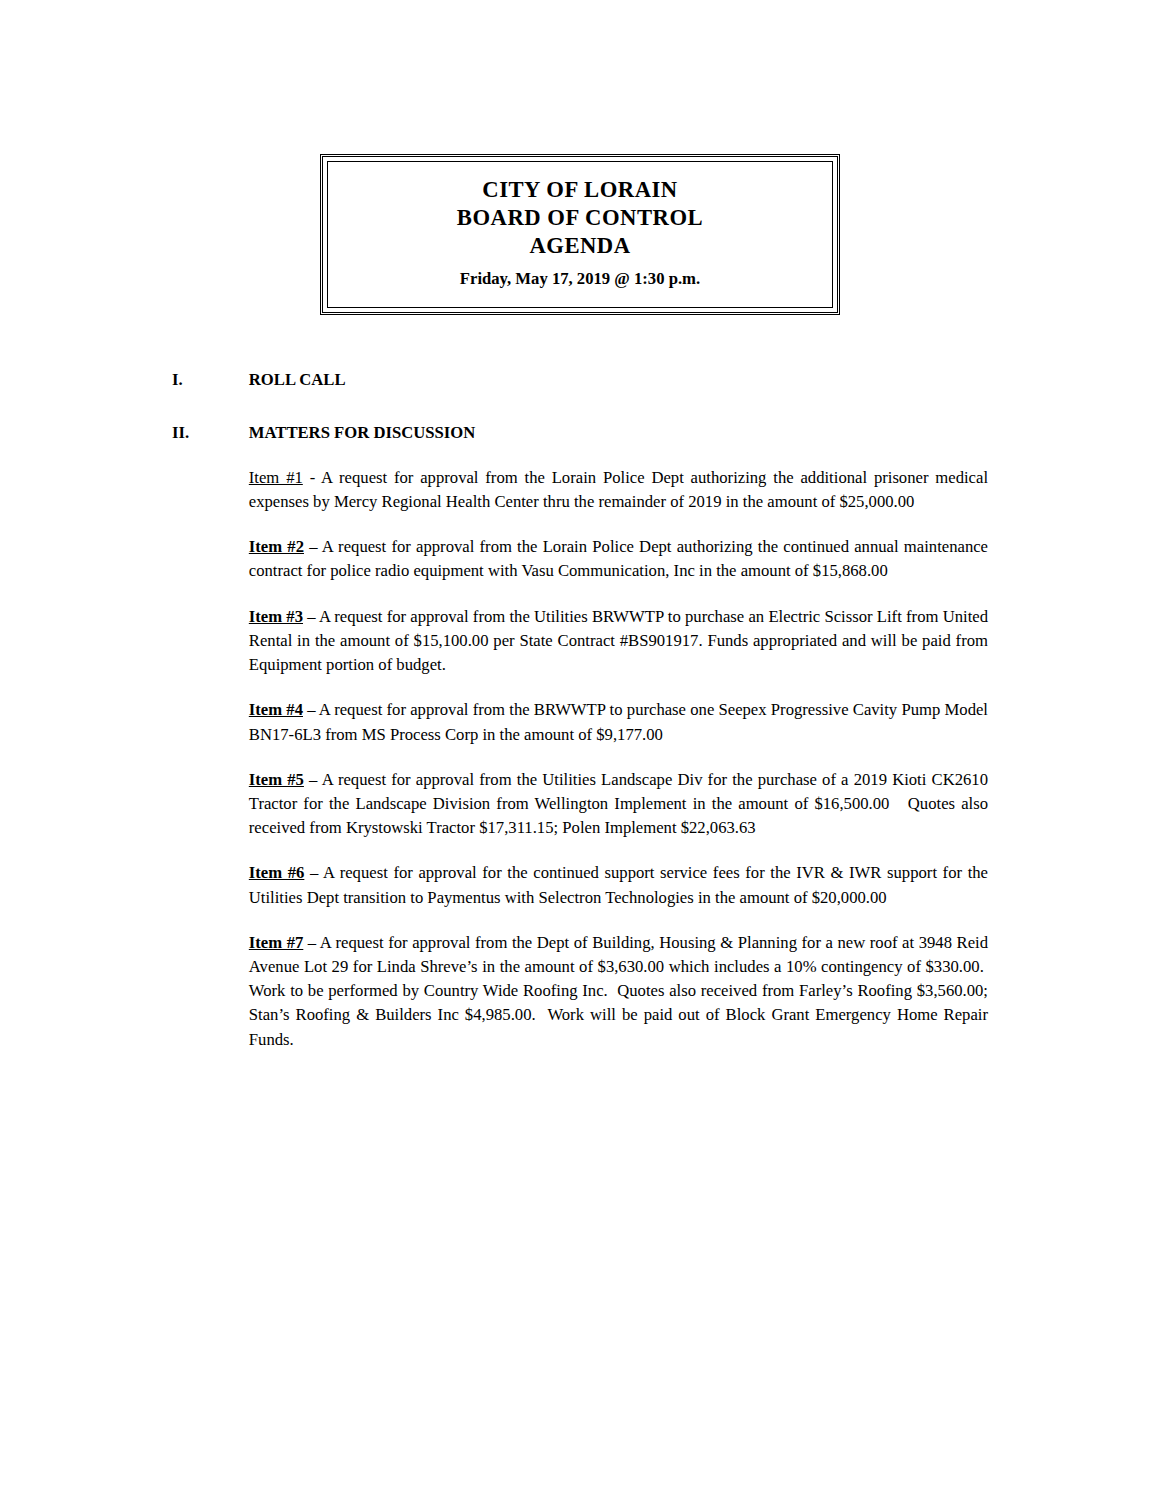CITY OF LORAIN
BOARD OF CONTROL
AGENDA
Friday, May 17, 2019 @ 1:30 p.m.
I. ROLL CALL
II. MATTERS FOR DISCUSSION
Item #1 - A request for approval from the Lorain Police Dept authorizing the additional prisoner medical expenses by Mercy Regional Health Center thru the remainder of 2019 in the amount of $25,000.00
Item #2 – A request for approval from the Lorain Police Dept authorizing the continued annual maintenance contract for police radio equipment with Vasu Communication, Inc in the amount of $15,868.00
Item #3 – A request for approval from the Utilities BRWWTP to purchase an Electric Scissor Lift from United Rental in the amount of $15,100.00 per State Contract #BS901917. Funds appropriated and will be paid from Equipment portion of budget.
Item #4 – A request for approval from the BRWWTP to purchase one Seepex Progressive Cavity Pump Model BN17-6L3 from MS Process Corp in the amount of $9,177.00
Item #5 – A request for approval from the Utilities Landscape Div for the purchase of a 2019 Kioti CK2610 Tractor for the Landscape Division from Wellington Implement in the amount of $16,500.00 Quotes also received from Krystowski Tractor $17,311.15; Polen Implement $22,063.63
Item #6 – A request for approval for the continued support service fees for the IVR & IWR support for the Utilities Dept transition to Paymentus with Selectron Technologies in the amount of $20,000.00
Item #7 – A request for approval from the Dept of Building, Housing & Planning for a new roof at 3948 Reid Avenue Lot 29 for Linda Shreve’s in the amount of $3,630.00 which includes a 10% contingency of $330.00. Work to be performed by Country Wide Roofing Inc. Quotes also received from Farley’s Roofing $3,560.00; Stan’s Roofing & Builders Inc $4,985.00. Work will be paid out of Block Grant Emergency Home Repair Funds.